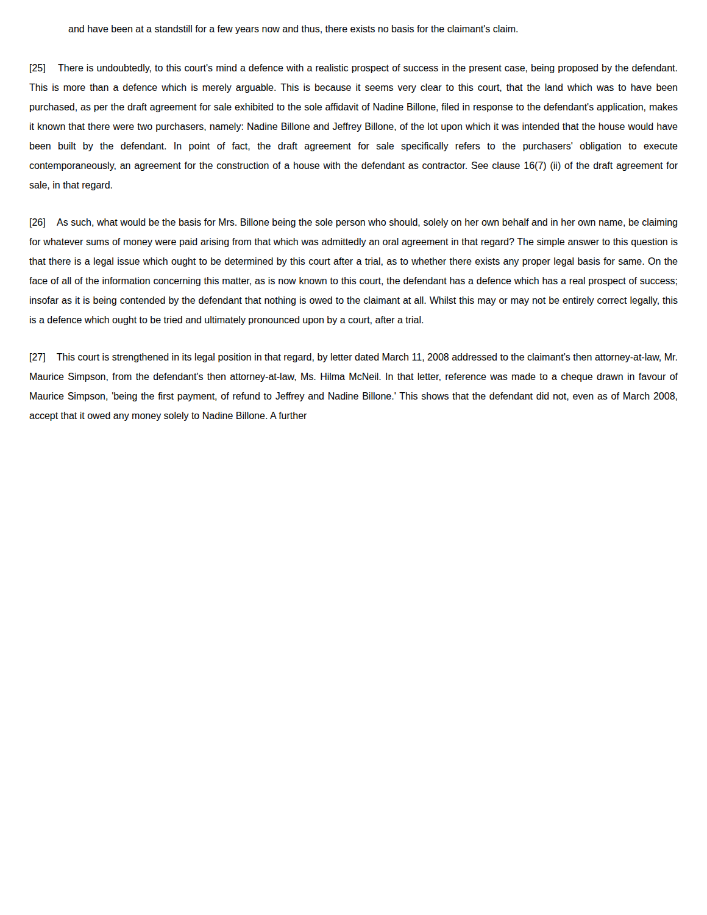and have been at a standstill for a few years now and thus, there exists no basis for the claimant's claim.
[25] There is undoubtedly, to this court's mind a defence with a realistic prospect of success in the present case, being proposed by the defendant. This is more than a defence which is merely arguable. This is because it seems very clear to this court, that the land which was to have been purchased, as per the draft agreement for sale exhibited to the sole affidavit of Nadine Billone, filed in response to the defendant's application, makes it known that there were two purchasers, namely: Nadine Billone and Jeffrey Billone, of the lot upon which it was intended that the house would have been built by the defendant. In point of fact, the draft agreement for sale specifically refers to the purchasers' obligation to execute contemporaneously, an agreement for the construction of a house with the defendant as contractor. See clause 16(7) (ii) of the draft agreement for sale, in that regard.
[26] As such, what would be the basis for Mrs. Billone being the sole person who should, solely on her own behalf and in her own name, be claiming for whatever sums of money were paid arising from that which was admittedly an oral agreement in that regard? The simple answer to this question is that there is a legal issue which ought to be determined by this court after a trial, as to whether there exists any proper legal basis for same. On the face of all of the information concerning this matter, as is now known to this court, the defendant has a defence which has a real prospect of success; insofar as it is being contended by the defendant that nothing is owed to the claimant at all. Whilst this may or may not be entirely correct legally, this is a defence which ought to be tried and ultimately pronounced upon by a court, after a trial.
[27] This court is strengthened in its legal position in that regard, by letter dated March 11, 2008 addressed to the claimant's then attorney-at-law, Mr. Maurice Simpson, from the defendant's then attorney-at-law, Ms. Hilma McNeil. In that letter, reference was made to a cheque drawn in favour of Maurice Simpson, 'being the first payment, of refund to Jeffrey and Nadine Billone.' This shows that the defendant did not, even as of March 2008, accept that it owed any money solely to Nadine Billone. A further